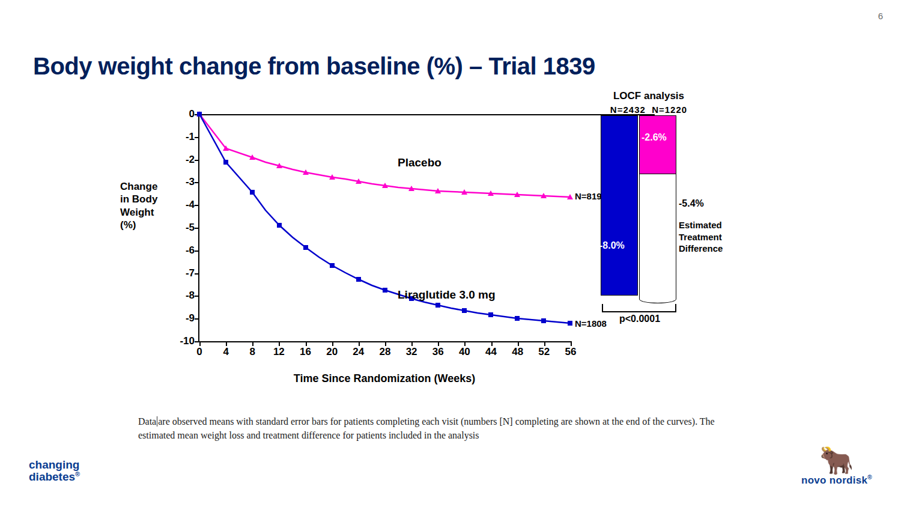6
Body weight change from baseline (%) – Trial 1839
Change
in Body
Weight
(%)
0 -1 -2 -3 -4 -5 -6 -7 -8 -9 -10 0 4 8 12 16 20 24 28 32 36 40 44 48 52 56 Placebo Liraglutide 3.0 mg N=819 N=1808
Time Since Randomization (Weeks)
LOCF analysis
N=2432 N=1220
-8.0%
-2.6%
-5.4%
p<0.0001
Estimated
Treatment
Difference
Data are observed means with standard error bars for patients completing each visit (numbers [N] completing are shown at the end of the curves). The estimated mean weight loss and treatment difference for patients included in the analysis
changing
diabetes®
🐂
novo nordisk®